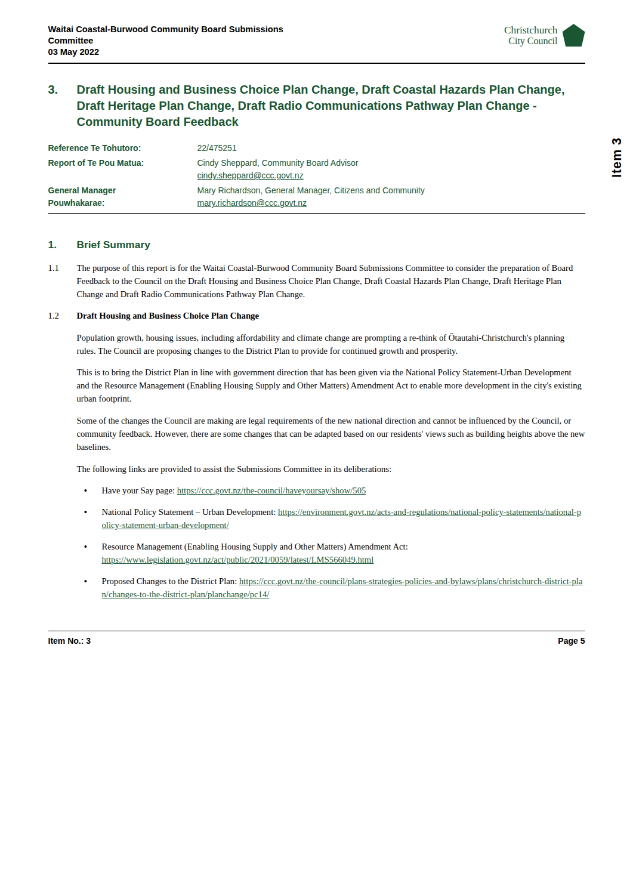Waitai Coastal-Burwood Community Board Submissions
Committee
03 May 2022
Christchurch City Council
Item 3
3. Draft Housing and Business Choice Plan Change, Draft Coastal Hazards Plan Change, Draft Heritage Plan Change, Draft Radio Communications Pathway Plan Change - Community Board Feedback
| Reference Te Tohutoro: | 22/475251 |
| Report of Te Pou Matua: | Cindy Sheppard, Community Board Advisor cindy.sheppard@ccc.govt.nz |
| General Manager Pouwhakarae: | Mary Richardson, General Manager, Citizens and Community mary.richardson@ccc.govt.nz |
1. Brief Summary
1.1
The purpose of this report is for the Waitai Coastal-Burwood Community Board Submissions Committee to consider the preparation of Board Feedback to the Council on the Draft Housing and Business Choice Plan Change, Draft Coastal Hazards Plan Change, Draft Heritage Plan Change and Draft Radio Communications Pathway Plan Change.
1.2
Draft Housing and Business Choice Plan Change
Population growth, housing issues, including affordability and climate change are prompting a re-think of Ōtautahi-Christchurch's planning rules. The Council are proposing changes to the District Plan to provide for continued growth and prosperity.
This is to bring the District Plan in line with government direction that has been given via the National Policy Statement-Urban Development and the Resource Management (Enabling Housing Supply and Other Matters) Amendment Act to enable more development in the city's existing urban footprint.
Some of the changes the Council are making are legal requirements of the new national direction and cannot be influenced by the Council, or community feedback. However, there are some changes that can be adapted based on our residents' views such as building heights above the new baselines.
The following links are provided to assist the Submissions Committee in its deliberations:
Have your Say page: https://ccc.govt.nz/the-council/haveyoursay/show/505
National Policy Statement – Urban Development: https://environment.govt.nz/acts-and-regulations/national-policy-statements/national-policy-statement-urban-development/
Resource Management (Enabling Housing Supply and Other Matters) Amendment Act:
https://www.legislation.govt.nz/act/public/2021/0059/latest/LMS566049.html
Proposed Changes to the District Plan: https://ccc.govt.nz/the-council/plans-strategies-policies-and-bylaws/plans/christchurch-district-plan/changes-to-the-district-plan/planchange/pc14/
Item No.: 3
Page 5